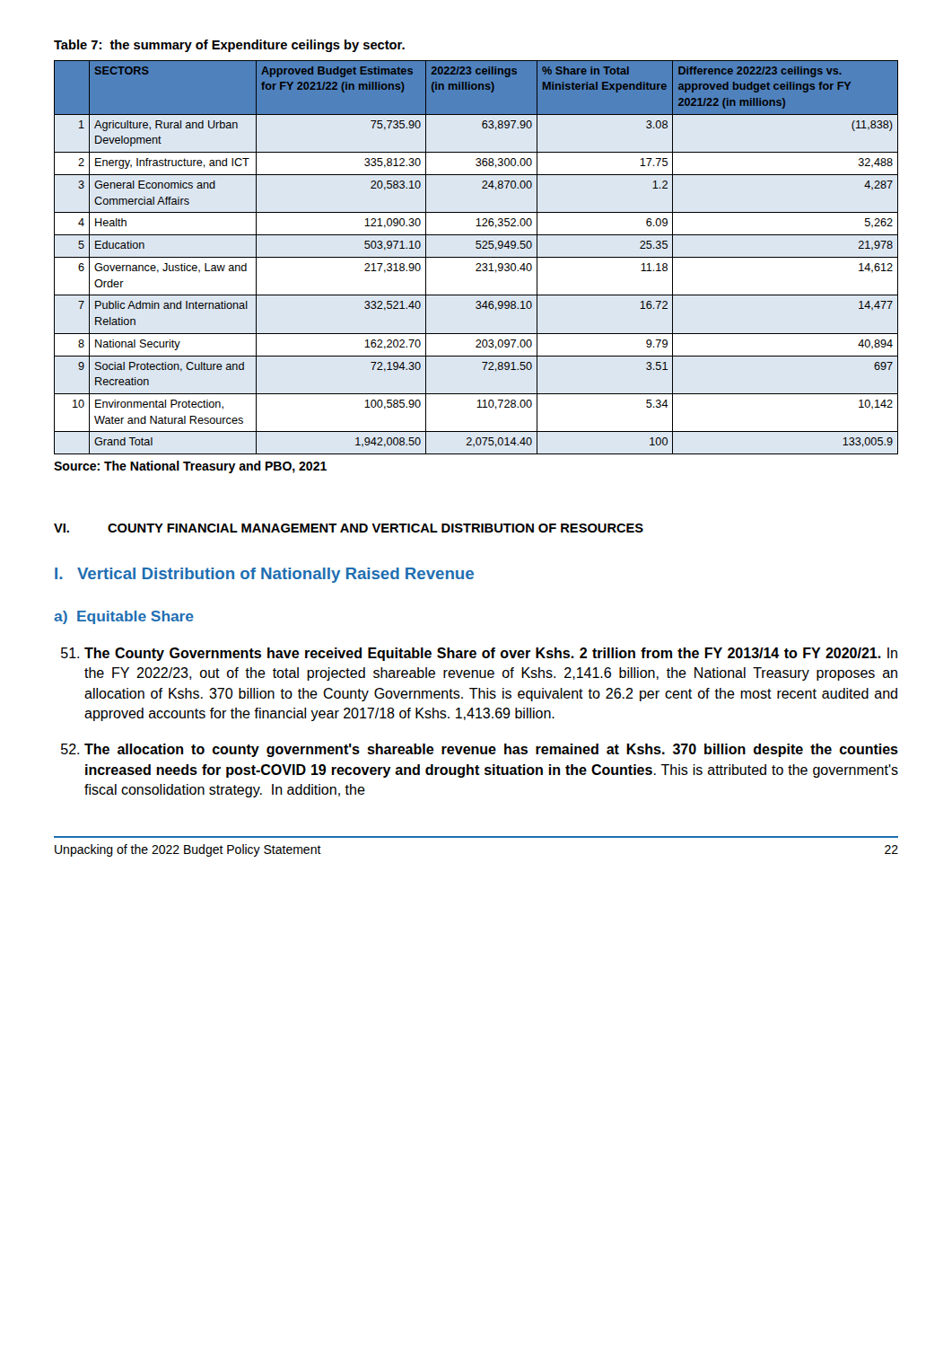Table 7: the summary of Expenditure ceilings by sector.
| | SECTORS | Approved Budget Estimates for FY 2021/22 (in millions) | 2022/23 ceilings (in millions) | % Share in Total Ministerial Expenditure | Difference 2022/23 ceilings vs. approved budget ceilings for FY 2021/22 (in millions) |
| --- | --- | --- | --- | --- | --- |
| 1 | Agriculture, Rural and Urban Development | 75,735.90 | 63,897.90 | 3.08 | (11,838) |
| 2 | Energy, Infrastructure, and ICT | 335,812.30 | 368,300.00 | 17.75 | 32,488 |
| 3 | General Economics and Commercial Affairs | 20,583.10 | 24,870.00 | 1.2 | 4,287 |
| 4 | Health | 121,090.30 | 126,352.00 | 6.09 | 5,262 |
| 5 | Education | 503,971.10 | 525,949.50 | 25.35 | 21,978 |
| 6 | Governance, Justice, Law and Order | 217,318.90 | 231,930.40 | 11.18 | 14,612 |
| 7 | Public Admin and International Relation | 332,521.40 | 346,998.10 | 16.72 | 14,477 |
| 8 | National Security | 162,202.70 | 203,097.00 | 9.79 | 40,894 |
| 9 | Social Protection, Culture and Recreation | 72,194.30 | 72,891.50 | 3.51 | 697 |
| 10 | Environmental Protection, Water and Natural Resources | 100,585.90 | 110,728.00 | 5.34 | 10,142 |
| | Grand Total | 1,942,008.50 | 2,075,014.40 | 100 | 133,005.9 |
Source: The National Treasury and PBO, 2021
VI. COUNTY FINANCIAL MANAGEMENT AND VERTICAL DISTRIBUTION OF RESOURCES
I. Vertical Distribution of Nationally Raised Revenue
a) Equitable Share
The County Governments have received Equitable Share of over Kshs. 2 trillion from the FY 2013/14 to FY 2020/21. In the FY 2022/23, out of the total projected shareable revenue of Kshs. 2,141.6 billion, the National Treasury proposes an allocation of Kshs. 370 billion to the County Governments. This is equivalent to 26.2 per cent of the most recent audited and approved accounts for the financial year 2017/18 of Kshs. 1,413.69 billion.
The allocation to county government's shareable revenue has remained at Kshs. 370 billion despite the counties increased needs for post-COVID 19 recovery and drought situation in the Counties. This is attributed to the government's fiscal consolidation strategy. In addition, the
Unpacking of the 2022 Budget Policy Statement 22